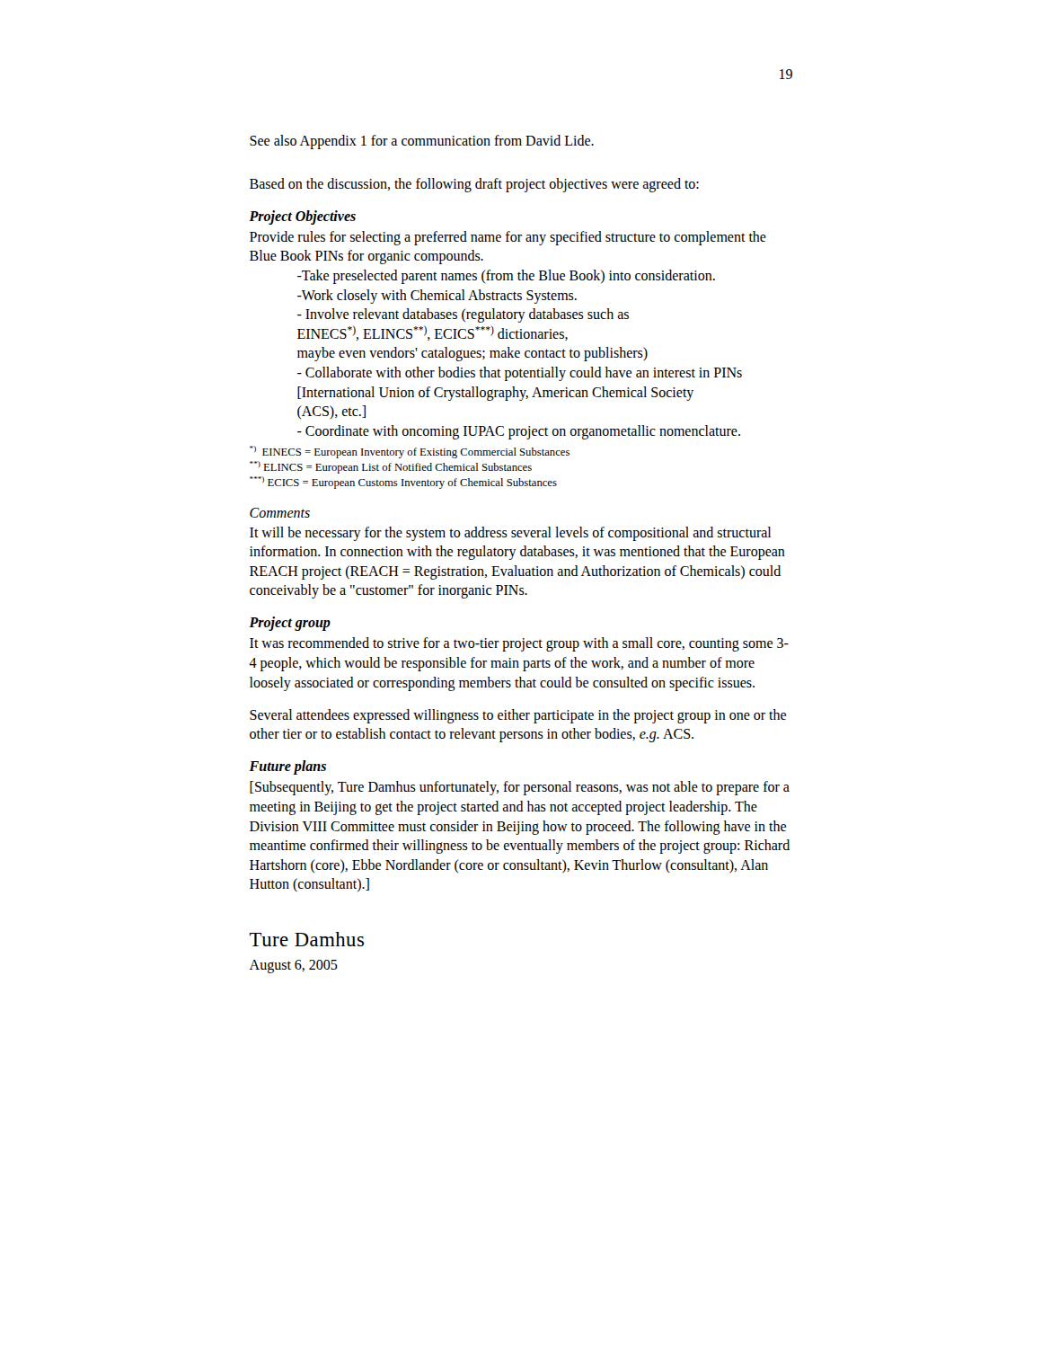19
See also Appendix 1 for a communication from David Lide.
Based on the discussion, the following draft project objectives were agreed to:
Project Objectives
Provide rules for selecting a preferred name for any specified structure to complement the Blue Book PINs for organic compounds.
-Take preselected parent names (from the Blue Book) into consideration.
-Work closely with Chemical Abstracts Systems.
- Involve relevant databases (regulatory databases such as
EINECS*), ELINCS**), ECICS***) dictionaries,
maybe even vendors' catalogues; make contact to publishers)
- Collaborate with other bodies that potentially could have an interest in PINs
[International Union of Crystallography, American Chemical Society
(ACS), etc.]
- Coordinate with oncoming IUPAC project on organometallic nomenclature.
*) EINECS = European Inventory of Existing Commercial Substances
**) ELINCS = European List of Notified Chemical Substances
***) ECICS = European Customs Inventory of Chemical Substances
Comments
It will be necessary for the system to address several levels of compositional and structural information. In connection with the regulatory databases, it was mentioned that the European REACH project (REACH = Registration, Evaluation and Authorization of Chemicals) could conceivably be a "customer" for inorganic PINs.
Project group
It was recommended to strive for a two-tier project group with a small core, counting some 3-4 people, which would be responsible for main parts of the work, and a number of more loosely associated or corresponding members that could be consulted on specific issues.
Several attendees expressed willingness to either participate in the project group in one or the other tier or to establish contact to relevant persons in other bodies, e.g. ACS.
Future plans
[Subsequently, Ture Damhus unfortunately, for personal reasons, was not able to prepare for a meeting in Beijing to get the project started and has not accepted project leadership. The Division VIII Committee must consider in Beijing how to proceed. The following have in the meantime confirmed their willingness to be eventually members of the project group: Richard Hartshorn (core), Ebbe Nordlander (core or consultant), Kevin Thurlow (consultant), Alan Hutton (consultant).]
Ture Damhus
August 6, 2005